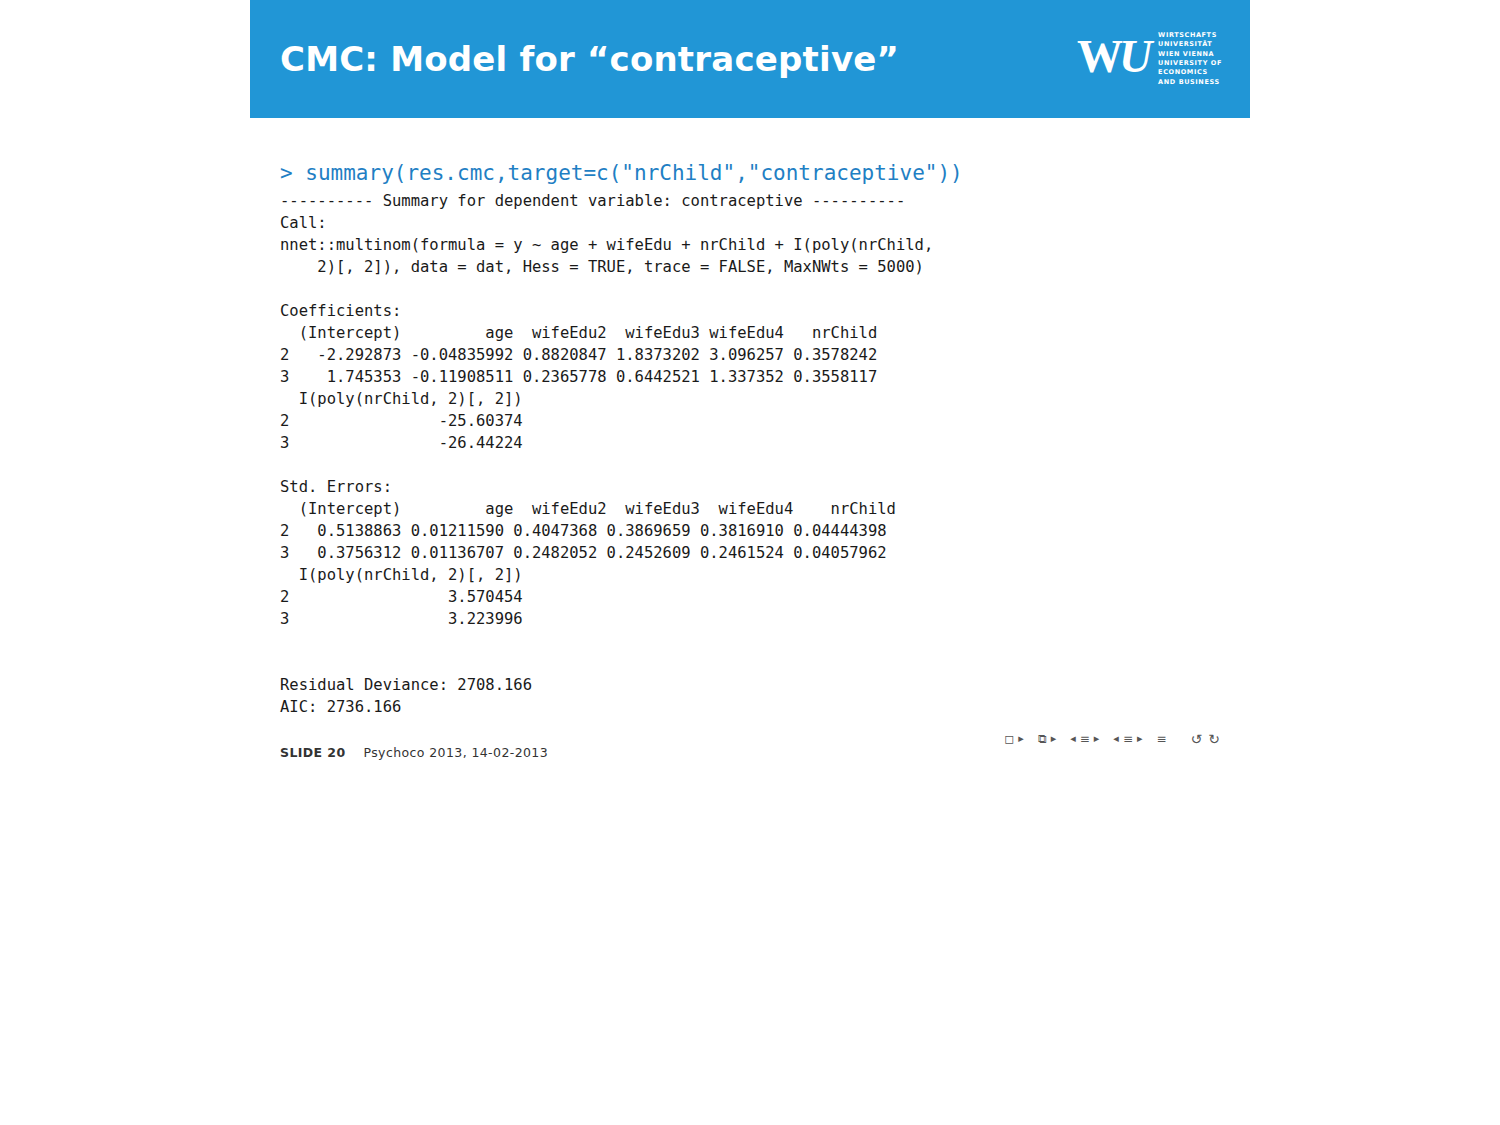CMC: Model for “contraceptive”
WU
Wirtschafts
Universität
Wien Vienna
University of
Economics
and Business
> summary(res.cmc,target=c("nrChild","contraceptive"))
---------- Summary for dependent variable: contraceptive ----------
Call:
nnet::multinom(formula = y ~ age + wifeEdu + nrChild + I(poly(nrChild, 
    2)[, 2]), data = dat, Hess = TRUE, trace = FALSE, MaxNWts = 5000)

Coefficients:
  (Intercept)         age  wifeEdu2  wifeEdu3 wifeEdu4   nrChild
2   -2.292873 -0.04835992 0.8820847 1.8373202 3.096257 0.3578242
3    1.745353 -0.11908511 0.2365778 0.6442521 1.337352 0.3558117
  I(poly(nrChild, 2)[, 2])
2                -25.60374
3                -26.44224

Std. Errors:
  (Intercept)         age  wifeEdu2  wifeEdu3  wifeEdu4    nrChild
2   0.5138863 0.01211590 0.4047368 0.3869659 0.3816910 0.04444398
3   0.3756312 0.01136707 0.2482052 0.2452609 0.2461524 0.04057962
  I(poly(nrChild, 2)[, 2])
2                 3.570454
3                 3.223996


Residual Deviance: 2708.166 
AIC: 2736.166 
SLIDE 20 Psychoco 2013, 14-02-2013
◻▸ ⧉▸ ◂≡▸ ◂≡▸ ≡ ↺↻